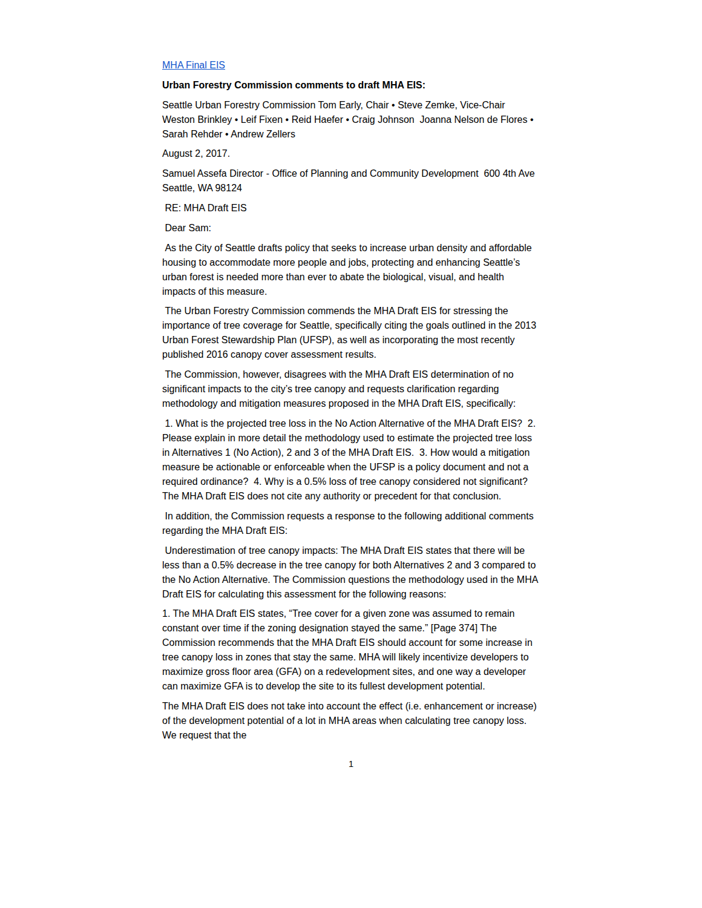MHA Final EIS
Urban Forestry Commission comments to draft MHA EIS:
Seattle Urban Forestry Commission Tom Early, Chair • Steve Zemke, Vice-Chair Weston Brinkley • Leif Fixen • Reid Haefer • Craig Johnson Joanna Nelson de Flores • Sarah Rehder • Andrew Zellers
August 2, 2017.
Samuel Assefa Director - Office of Planning and Community Development 600 4th Ave Seattle, WA 98124
RE: MHA Draft EIS
Dear Sam:
As the City of Seattle drafts policy that seeks to increase urban density and affordable housing to accommodate more people and jobs, protecting and enhancing Seattle’s urban forest is needed more than ever to abate the biological, visual, and health impacts of this measure.
The Urban Forestry Commission commends the MHA Draft EIS for stressing the importance of tree coverage for Seattle, specifically citing the goals outlined in the 2013 Urban Forest Stewardship Plan (UFSP), as well as incorporating the most recently published 2016 canopy cover assessment results.
The Commission, however, disagrees with the MHA Draft EIS determination of no significant impacts to the city’s tree canopy and requests clarification regarding methodology and mitigation measures proposed in the MHA Draft EIS, specifically:
1. What is the projected tree loss in the No Action Alternative of the MHA Draft EIS? 2. Please explain in more detail the methodology used to estimate the projected tree loss in Alternatives 1 (No Action), 2 and 3 of the MHA Draft EIS. 3. How would a mitigation measure be actionable or enforceable when the UFSP is a policy document and not a required ordinance? 4. Why is a 0.5% loss of tree canopy considered not significant? The MHA Draft EIS does not cite any authority or precedent for that conclusion.
In addition, the Commission requests a response to the following additional comments regarding the MHA Draft EIS:
Underestimation of tree canopy impacts: The MHA Draft EIS states that there will be less than a 0.5% decrease in the tree canopy for both Alternatives 2 and 3 compared to the No Action Alternative. The Commission questions the methodology used in the MHA Draft EIS for calculating this assessment for the following reasons:
1. The MHA Draft EIS states, “Tree cover for a given zone was assumed to remain constant over time if the zoning designation stayed the same.” [Page 374] The Commission recommends that the MHA Draft EIS should account for some increase in tree canopy loss in zones that stay the same. MHA will likely incentivize developers to maximize gross floor area (GFA) on a redevelopment sites, and one way a developer can maximize GFA is to develop the site to its fullest development potential.
The MHA Draft EIS does not take into account the effect (i.e. enhancement or increase) of the development potential of a lot in MHA areas when calculating tree canopy loss. We request that the
1